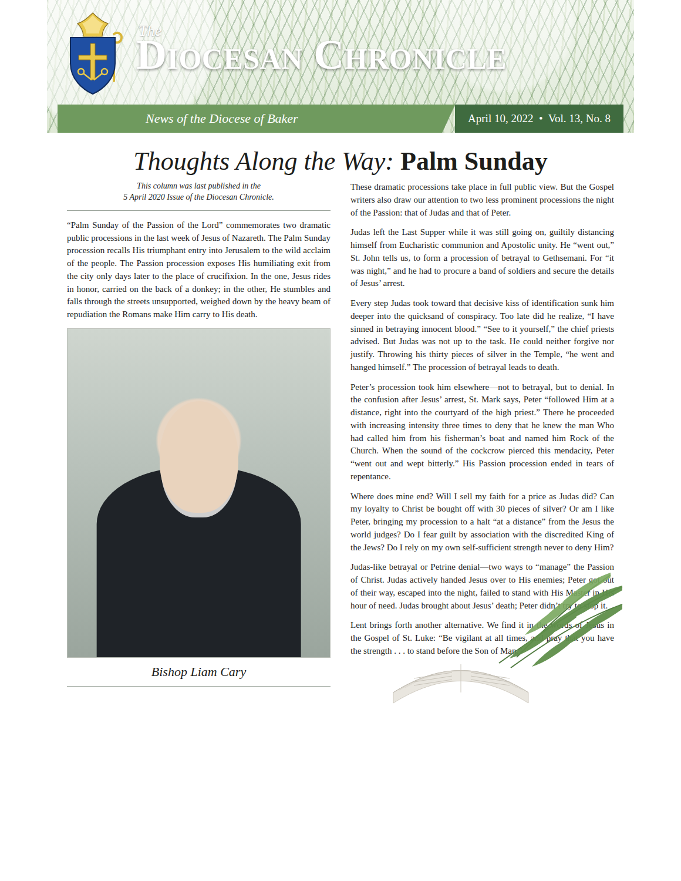The
Diocesan Chronicle
News of the Diocese of Baker
April 10, 2022 • Vol. 13, No. 8
Thoughts Along the Way: Palm Sunday
This column was last published in the
5 April 2020 Issue of the Diocesan Chronicle.
“Palm Sunday of the Passion of the Lord” commemorates two dramatic public processions in the last week of Jesus of Nazareth. The Palm Sunday procession recalls His triumphant entry into Jerusalem to the wild acclaim of the people. The Passion procession exposes His humiliating exit from the city only days later to the place of crucifixion. In the one, Jesus rides in honor, carried on the back of a donkey; in the other, He stumbles and falls through the streets unsupported, weighed down by the heavy beam of repudiation the Romans make Him carry to His death.
Bishop Liam Cary
These dramatic processions take place in full public view. But the Gospel writers also draw our attention to two less prominent processions the night of the Passion: that of Judas and that of Peter.
Judas left the Last Supper while it was still going on, guiltily distancing himself from Eucharistic communion and Apostolic unity. He “went out,” St. John tells us, to form a procession of betrayal to Gethsemani. For “it was night,” and he had to procure a band of soldiers and secure the details of Jesus’ arrest.
Every step Judas took toward that decisive kiss of identification sunk him deeper into the quicksand of conspiracy. Too late did he realize, “I have sinned in betraying innocent blood.” “See to it yourself,” the chief priests advised. But Judas was not up to the task. He could neither forgive nor justify. Throwing his thirty pieces of silver in the Temple, “he went and hanged himself.” The procession of betrayal leads to death.
Peter’s procession took him elsewhere—not to betrayal, but to denial. In the confusion after Jesus’ arrest, St. Mark says, Peter “followed Him at a distance, right into the courtyard of the high priest.” There he proceeded with increasing intensity three times to deny that he knew the man Who had called him from his fisherman’s boat and named him Rock of the Church. When the sound of the cockcrow pierced this mendacity, Peter “went out and wept bitterly.” His Passion procession ended in tears of repentance.
Where does mine end? Will I sell my faith for a price as Judas did? Can my loyalty to Christ be bought off with 30 pieces of silver? Or am I like Peter, bringing my procession to a halt “at a distance” from the Jesus the world judges? Do I fear guilt by association with the discredited King of the Jews? Do I rely on my own self-sufficient strength never to deny Him?
Judas-like betrayal or Petrine denial—two ways to “manage” the Passion of Christ. Judas actively handed Jesus over to His enemies; Peter got out of their way, escaped into the night, failed to stand with His Master in His hour of need. Judas brought about Jesus’ death; Peter didn’t try to stop it.
Lent brings forth another alternative. We find it in the words of Jesus in the Gospel of St. Luke: “Be vigilant at all times, and pray that you have the strength . . . to stand before the Son of Man.”